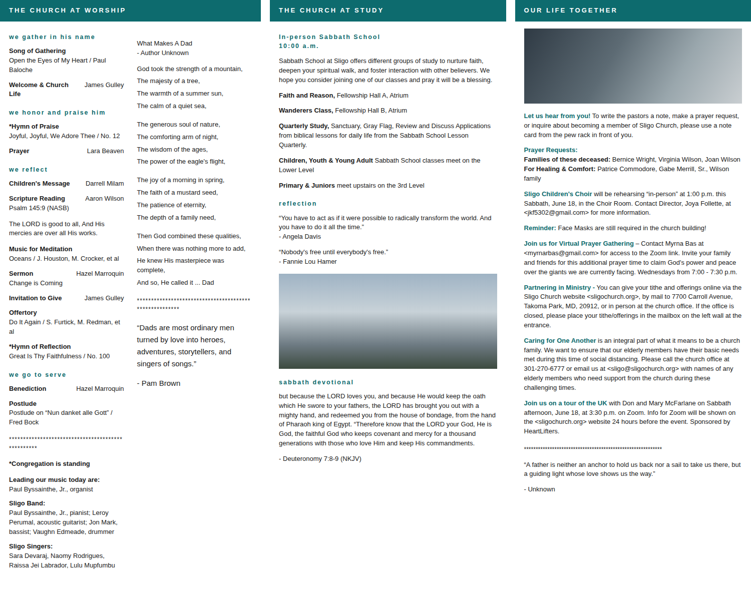The Church at Worship
we gather in his name
Song of Gathering
Open the Eyes of My Heart / Paul Baloche
Welcome & Church Life James Gulley
we honor and praise him
*Hymn of Praise
Joyful, Joyful, We Adore Thee / No. 12
Prayer Lara Beaven
we reflect
Children's Message Darrell Milam
Scripture Reading Aaron Wilson
Psalm 145:9 (NASB)
The LORD is good to all, And His mercies are over all His works.
Music for Meditation
Oceans / J. Houston, M. Crocker, et al
Sermon Hazel Marroquin
Change is Coming
Invitation to Give James Gulley
Offertory
Do It Again / S. Furtick, M. Redman, et al
*Hymn of Reflection
Great Is Thy Faithfulness / No. 100
we go to serve
Benediction Hazel Marroquin
Postlude
Postlude on “Nun danket alle Gott” / Fred Bock
**************************************************
*Congregation is standing
Leading our music today are:
Paul Byssainthe, Jr., organist
Sligo Band:
Paul Byssainthe, Jr., pianist; Leroy Perumal, acoustic guitarist; Jon Mark, bassist; Vaughn Edmeade, drummer
Sligo Singers:
Sara Devaraj, Naomy Rodrigues, Raissa Jei Labrador, Lulu Mupfumbu
What Makes A Dad
- Author Unknown
God took the strength of a mountain,
The majesty of a tree,
The warmth of a summer sun,
The calm of a quiet sea,
The generous soul of nature,
The comforting arm of night,
The wisdom of the ages,
The power of the eagle's flight,
The joy of a morning in spring,
The faith of a mustard seed,
The patience of eternity,
The depth of a family need,
Then God combined these qualities,
When there was nothing more to add,
He knew His masterpiece was complete,
And so, He called it ... Dad
*******************************************************
“Dads are most ordinary men turned by love into heroes, adventures, storytellers, and singers of songs.”
- Pam Brown
The Church at Study
In-person Sabbath School
10:00 a.m.
Sabbath School at Sligo offers different groups of study to nurture faith, deepen your spiritual walk, and foster interaction with other believers. We hope you consider joining one of our classes and pray it will be a blessing.
Faith and Reason, Fellowship Hall A, Atrium
Wanderers Class, Fellowship Hall B, Atrium
Quarterly Study, Sanctuary, Gray Flag, Review and Discuss Applications from biblical lessons for daily life from the Sabbath School Lesson Quarterly.
Children, Youth & Young Adult Sabbath School classes meet on the Lower Level
Primary & Juniors meet upstairs on the 3rd Level
reflection
“You have to act as if it were possible to radically transform the world. And you have to do it all the time.”
- Angela Davis
“Nobody's free until everybody's free.”
- Fannie Lou Hamer
sabbath devotional
but because the LORD loves you, and because He would keep the oath which He swore to your fathers, the LORD has brought you out with a mighty hand, and redeemed you from the house of bondage, from the hand of Pharaoh king of Egypt. “Therefore know that the LORD your God, He is God, the faithful God who keeps covenant and mercy for a thousand generations with those who love Him and keep His commandments.
- Deuteronomy 7:8-9 (NKJV)
Our Life Together
Let us hear from you! To write the pastors a note, make a prayer request, or inquire about becoming a member of Sligo Church, please use a note card from the pew rack in front of you.
Prayer Requests:
Families of these deceased: Bernice Wright, Virginia Wilson, Joan Wilson
For Healing & Comfort: Patrice Commodore, Gabe Merrill, Sr., Wilson family
Sligo Children's Choir will be rehearsing “in-person” at 1:00 p.m. this Sabbath, June 18, in the Choir Room. Contact Director, Joya Follette, at <jkf5302@gmail.com> for more information.
Reminder: Face Masks are still required in the church building!
Join us for Virtual Prayer Gathering – Contact Myrna Bas at <myrnarbas@gmail.com> for access to the Zoom link. Invite your family and friends for this additional prayer time to claim God's power and peace over the giants we are currently facing. Wednesdays from 7:00 - 7:30 p.m.
Partnering in Ministry - You can give your tithe and offerings online via the Sligo Church website <sligochurch.org>, by mail to 7700 Carroll Avenue, Takoma Park, MD, 20912, or in person at the church office. If the office is closed, please place your tithe/offerings in the mailbox on the left wall at the entrance.
Caring for One Another is an integral part of what it means to be a church family. We want to ensure that our elderly members have their basic needs met during this time of social distancing. Please call the church office at 301-270-6777 or email us at <sligo@sligochurch.org> with names of any elderly members who need support from the church during these challenging times.
Join us on a tour of the UK with Don and Mary McFarlane on Sabbath afternoon, June 18, at 3:30 p.m. on Zoom. Info for Zoom will be shown on the <sligochurch.org> website 24 hours before the event. Sponsored by HeartLifters.
***********************************************************
“A father is neither an anchor to hold us back nor a sail to take us there, but a guiding light whose love shows us the way.”
- Unknown